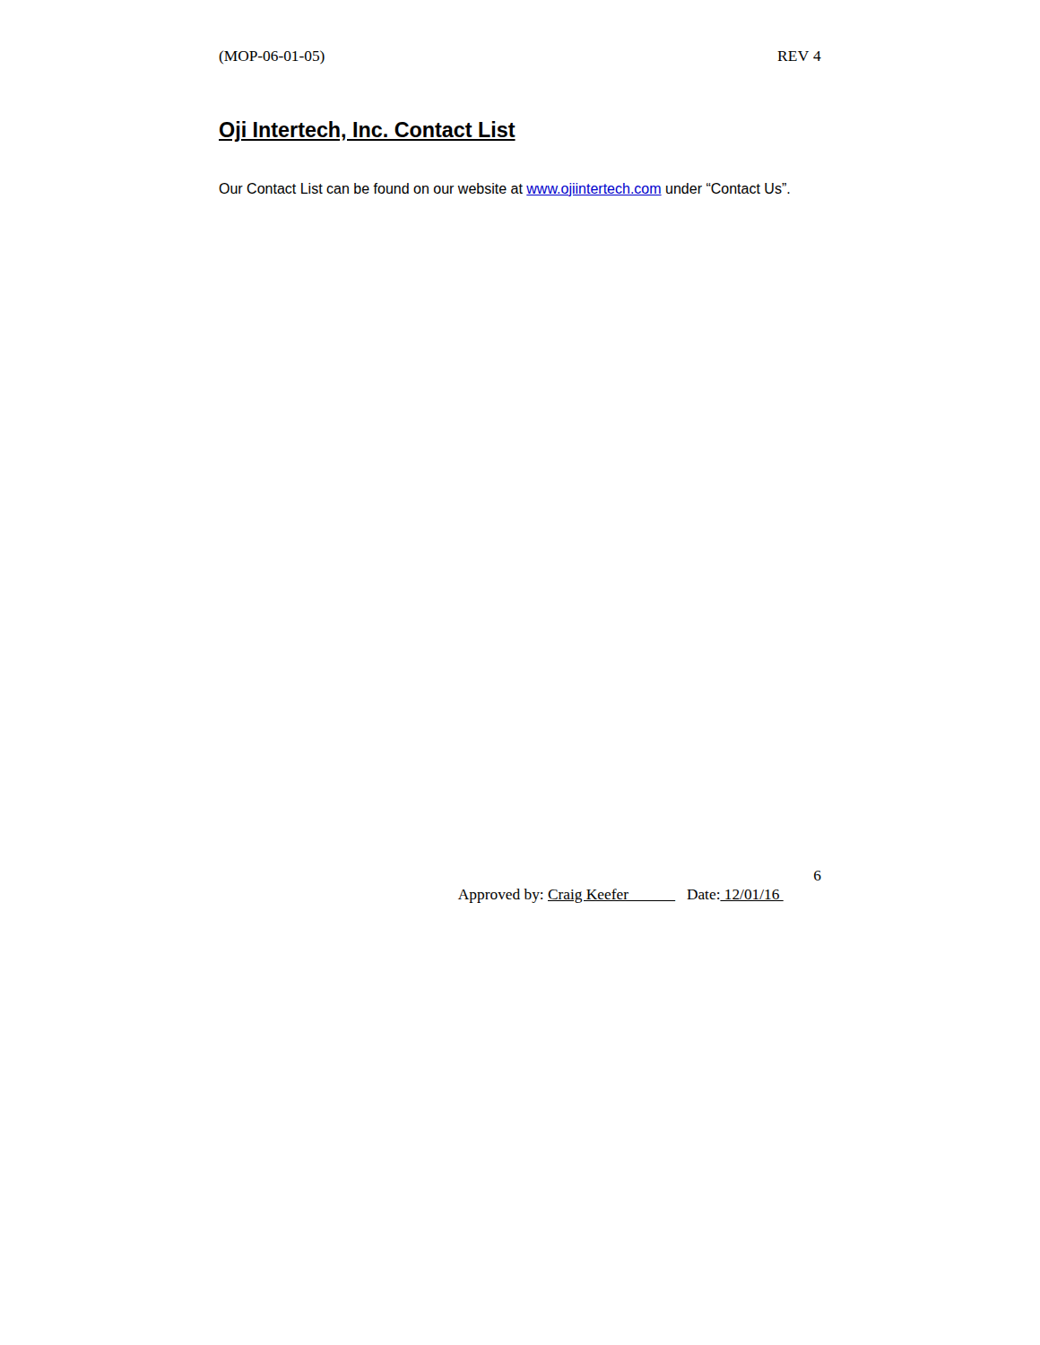(MOP-06-01-05) REV 4
Oji Intertech, Inc. Contact List
Our Contact List can be found on our website at www.ojiintertech.com under “Contact Us”.
Approved by: Craig Keefer______ Date: 12/01/16
6